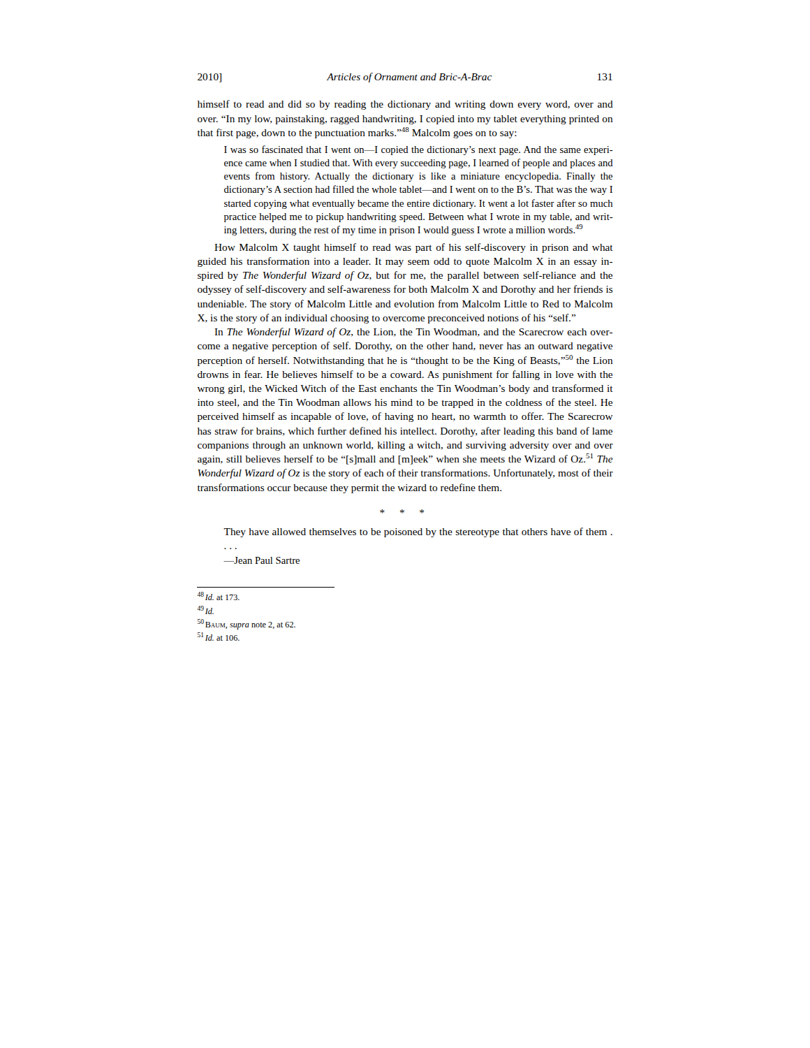2010] Articles of Ornament and Bric-A-Brac 131
himself to read and did so by reading the dictionary and writing down every word, over and over. “In my low, painstaking, ragged handwriting, I copied into my tablet everything printed on that first page, down to the punctuation marks.”48 Malcolm goes on to say:
I was so fascinated that I went on—I copied the dictionary’s next page. And the same experience came when I studied that. With every succeeding page, I learned of people and places and events from history. Actually the dictionary is like a miniature encyclopedia. Finally the dictionary’s A section had filled the whole tablet—and I went on to the B’s. That was the way I started copying what eventually became the entire dictionary. It went a lot faster after so much practice helped me to pickup handwriting speed. Between what I wrote in my table, and writing letters, during the rest of my time in prison I would guess I wrote a million words.49
How Malcolm X taught himself to read was part of his self-discovery in prison and what guided his transformation into a leader. It may seem odd to quote Malcolm X in an essay inspired by The Wonderful Wizard of Oz, but for me, the parallel between self-reliance and the odyssey of self-discovery and self-awareness for both Malcolm X and Dorothy and her friends is undeniable. The story of Malcolm Little and evolution from Malcolm Little to Red to Malcolm X, is the story of an individual choosing to overcome preconceived notions of his “self.”
In The Wonderful Wizard of Oz, the Lion, the Tin Woodman, and the Scarecrow each overcome a negative perception of self. Dorothy, on the other hand, never has an outward negative perception of herself. Notwithstanding that he is “thought to be the King of Beasts,”50 the Lion drowns in fear. He believes himself to be a coward. As punishment for falling in love with the wrong girl, the Wicked Witch of the East enchants the Tin Woodman’s body and transformed it into steel, and the Tin Woodman allows his mind to be trapped in the coldness of the steel. He perceived himself as incapable of love, of having no heart, no warmth to offer. The Scarecrow has straw for brains, which further defined his intellect. Dorothy, after leading this band of lame companions through an unknown world, killing a witch, and surviving adversity over and over again, still believes herself to be “[s]mall and [m]eek” when she meets the Wizard of Oz.51 The Wonderful Wizard of Oz is the story of each of their transformations. Unfortunately, most of their transformations occur because they permit the wizard to redefine them.
* * *
They have allowed themselves to be poisoned by the stereotype that others have of them . . . .
—Jean Paul Sartre
48 Id. at 173.
49 Id.
50 Baum, supra note 2, at 62.
51 Id. at 106.